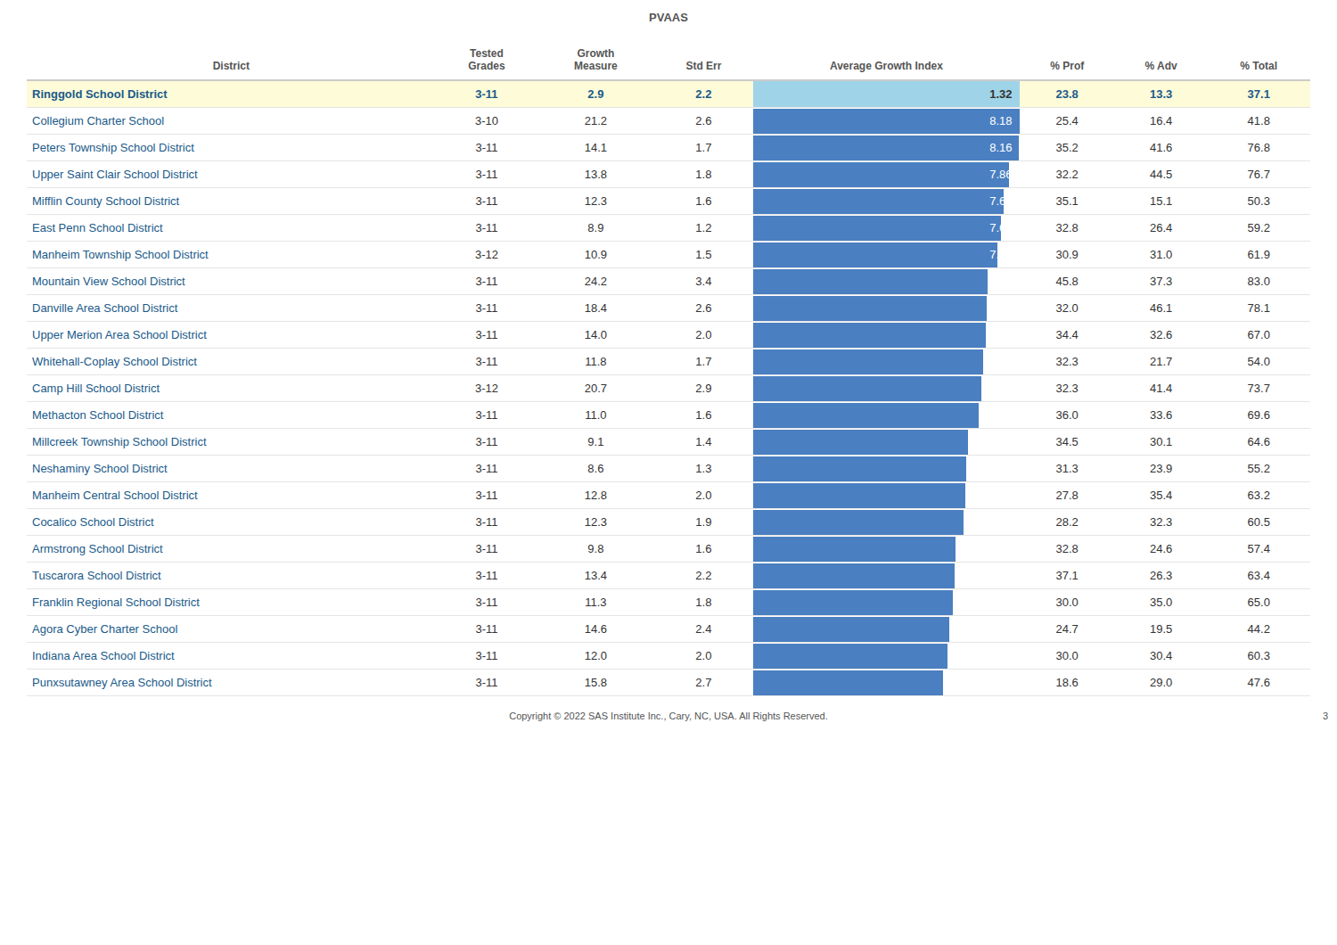PVAAS
| District | Tested Grades | Growth Measure | Std Err | Average Growth Index | % Prof | % Adv | % Total |
| --- | --- | --- | --- | --- | --- | --- | --- |
| Ringgold School District | 3-11 | 2.9 | 2.2 | 1.32 | 23.8 | 13.3 | 37.1 |
| Collegium Charter School | 3-10 | 21.2 | 2.6 | 8.18 | 25.4 | 16.4 | 41.8 |
| Peters Township School District | 3-11 | 14.1 | 1.7 | 8.16 | 35.2 | 41.6 | 76.8 |
| Upper Saint Clair School District | 3-11 | 13.8 | 1.8 | 7.86 | 32.2 | 44.5 | 76.7 |
| Mifflin County School District | 3-11 | 12.3 | 1.6 | 7.69 | 35.1 | 15.1 | 50.3 |
| East Penn School District | 3-11 | 8.9 | 1.2 | 7.61 | 32.8 | 26.4 | 59.2 |
| Manheim Township School District | 3-12 | 10.9 | 1.5 | 7.51 | 30.9 | 31.0 | 61.9 |
| Mountain View School District | 3-11 | 24.2 | 3.4 | 7.20 | 45.8 | 37.3 | 83.0 |
| Danville Area School District | 3-11 | 18.4 | 2.6 | 7.19 | 32.0 | 46.1 | 78.1 |
| Upper Merion Area School District | 3-11 | 14.0 | 2.0 | 7.15 | 34.4 | 32.6 | 67.0 |
| Whitehall-Coplay School District | 3-11 | 11.8 | 1.7 | 7.06 | 32.3 | 21.7 | 54.0 |
| Camp Hill School District | 3-12 | 20.7 | 2.9 | 7.00 | 32.3 | 41.4 | 73.7 |
| Methacton School District | 3-11 | 11.0 | 1.6 | 6.94 | 36.0 | 33.6 | 69.6 |
| Millcreek Township School District | 3-11 | 9.1 | 1.4 | 6.61 | 34.5 | 30.1 | 64.6 |
| Neshaminy School District | 3-11 | 8.6 | 1.3 | 6.56 | 31.3 | 23.9 | 55.2 |
| Manheim Central School District | 3-11 | 12.8 | 2.0 | 6.52 | 27.8 | 35.4 | 63.2 |
| Cocalico School District | 3-11 | 12.3 | 1.9 | 6.48 | 28.2 | 32.3 | 60.5 |
| Armstrong School District | 3-11 | 9.8 | 1.6 | 6.22 | 32.8 | 24.6 | 57.4 |
| Tuscarora School District | 3-11 | 13.4 | 2.2 | 6.20 | 37.1 | 26.3 | 63.4 |
| Franklin Regional School District | 3-11 | 11.3 | 1.8 | 6.13 | 30.0 | 35.0 | 65.0 |
| Agora Cyber Charter School | 3-11 | 14.6 | 2.4 | 6.03 | 24.7 | 19.5 | 44.2 |
| Indiana Area School District | 3-11 | 12.0 | 2.0 | 5.98 | 30.0 | 30.4 | 60.3 |
| Punxsutawney Area School District | 3-11 | 15.8 | 2.7 | 5.83 | 18.6 | 29.0 | 47.6 |
Copyright © 2022 SAS Institute Inc., Cary, NC, USA. All Rights Reserved. 3